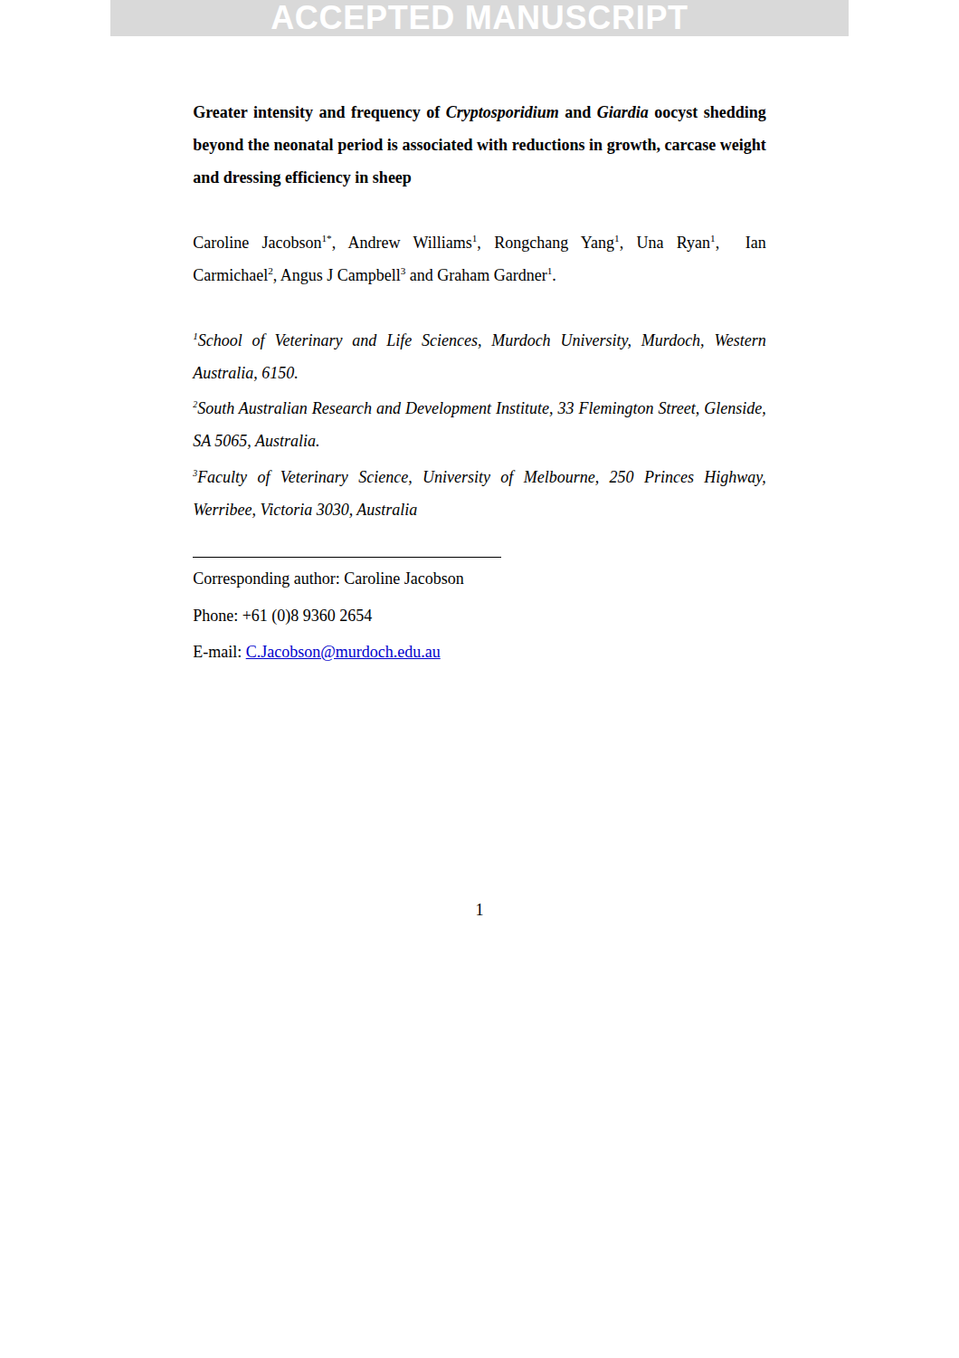ACCEPTED MANUSCRIPT
Greater intensity and frequency of Cryptosporidium and Giardia oocyst shedding beyond the neonatal period is associated with reductions in growth, carcase weight and dressing efficiency in sheep
Caroline Jacobson1*, Andrew Williams1, Rongchang Yang1, Una Ryan1, Ian Carmichael2, Angus J Campbell3 and Graham Gardner1.
1School of Veterinary and Life Sciences, Murdoch University, Murdoch, Western Australia, 6150.
2 South Australian Research and Development Institute, 33 Flemington Street, Glenside, SA 5065, Australia.
3 Faculty of Veterinary Science, University of Melbourne, 250 Princes Highway, Werribee, Victoria 3030, Australia
Corresponding author: Caroline Jacobson
Phone: +61 (0)8 9360 2654
E-mail: C.Jacobson@murdoch.edu.au
1